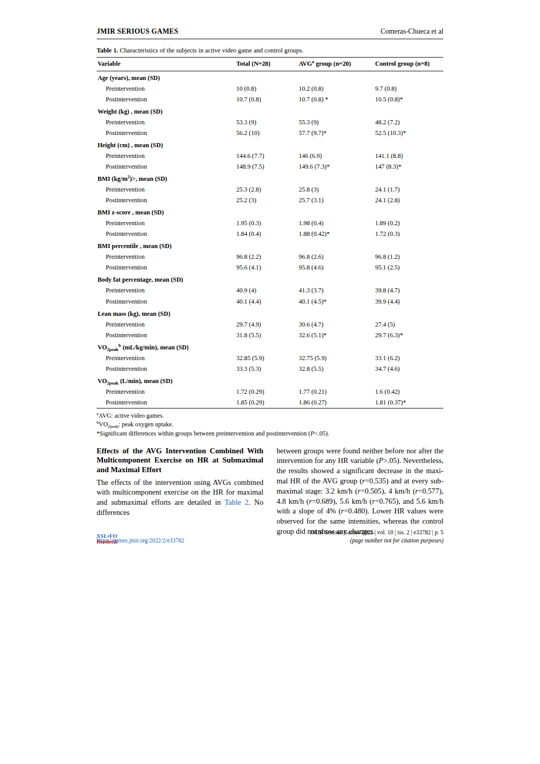JMIR SERIOUS GAMES
Comeras-Chueca et al
Table 1. Characteristics of the subjects in active video game and control groups.
| Variable | Total (N=28) | AVG a group (n=20) | Control group (n=8) |
| --- | --- | --- | --- |
| Age (years), mean (SD) |
| Preintervention | 10 (0.8) | 10.2 (0.8) | 9.7 (0.8) |
| Postintervention | 10.7 (0.8) | 10.7 (0.8) * | 10.5 (0.8)* |
| Weight (kg) , mean (SD) |
| Preintervention | 53.3 (9) | 55.3 (9) | 48.2 (7.2) |
| Postintervention | 56.2 (10) | 57.7 (9.7)* | 52.5 (10.3)* |
| Height (cm) , mean (SD) |
| Preintervention | 144.6 (7.7) | 146 (6.9) | 141.1 (8.8) |
| Postintervention | 148.9 (7.5) | 149.6 (7.3)* | 147 (8.3)* |
| BMI (kg/m 2 )>, mean (SD) |
| Preintervention | 25.3 (2.8) | 25.8 (3) | 24.1 (1.7) |
| Postintervention | 25.2 (3) | 25.7 (3.1) | 24.1 (2.8) |
| BMI z-score , mean (SD) |
| Preintervention | 1.95 (0.3) | 1.98 (0.4) | 1.89 (0.2) |
| Postintervention | 1.84 (0.4) | 1.88 (0.42)* | 1.72 (0.3) |
| BMI percentile , mean (SD) |
| Preintervention | 96.8 (2.2) | 96.8 (2.6) | 96.8 (1.2) |
| Postintervention | 95.6 (4.1) | 95.8 (4.6) | 95.1 (2.5) |
| Body fat percentage, mean (SD) |
| Preintervention | 40.9 (4) | 41.3 (3.7) | 39.8 (4.7) |
| Postintervention | 40.1 (4.4) | 40.1 (4.5)* | 39.9 (4.4) |
| Lean mass (kg), mean (SD) |
| Preintervention | 29.7 (4.9) | 30.6 (4.7) | 27.4 (5) |
| Postintervention | 31.8 (5.5) | 32.6 (5.1)* | 29.7 (6.3)* |
| VO 2peak b (mL/kg/min), mean (SD) |
| Preintervention | 32.85 (5.9) | 32.75 (5.9) | 33.1 (6.2) |
| Postintervention | 33.3 (5.3) | 32.8 (5.5) | 34.7 (4.6) |
| VO 2peak (L/min), mean (SD) |
| Preintervention | 1.72 (0.29) | 1.77 (0.21) | 1.6 (0.42) |
| Postintervention | 1.85 (0.29) | 1.86 (0.27) | 1.81 (0.37)* |
aAVG: active video games.
bVO2peak: peak oxygen uptake.
*Significant differences within groups between preintervention and postintervention (P<.05).
Effects of the AVG Intervention Combined With Multicomponent Exercise on HR at Submaximal and Maximal Effort
The effects of the intervention using AVGs combined with multicomponent exercise on the HR for maximal and submaximal efforts are detailed in Table 2. No differences
between groups were found neither before nor after the intervention for any HR variable (P>.05). Nevertheless, the results showed a significant decrease in the maximal HR of the AVG group (r=0.535) and at every submaximal stage: 3.2 km/h (r=0.505), 4 km/h (r=0.577), 4.8 km/h (r=0.689), 5.6 km/h (r=0.765), and 5.6 km/h with a slope of 4% (r=0.480). Lower HR values were observed for the same intensities, whereas the control group did not show any changes.
XSL•FO
RenderX
https://games.jmir.org/2022/2/e33782
JMIR Serious Games 2022 | vol. 10 | iss. 2 | e33782 | p. 5
(page number not for citation purposes)